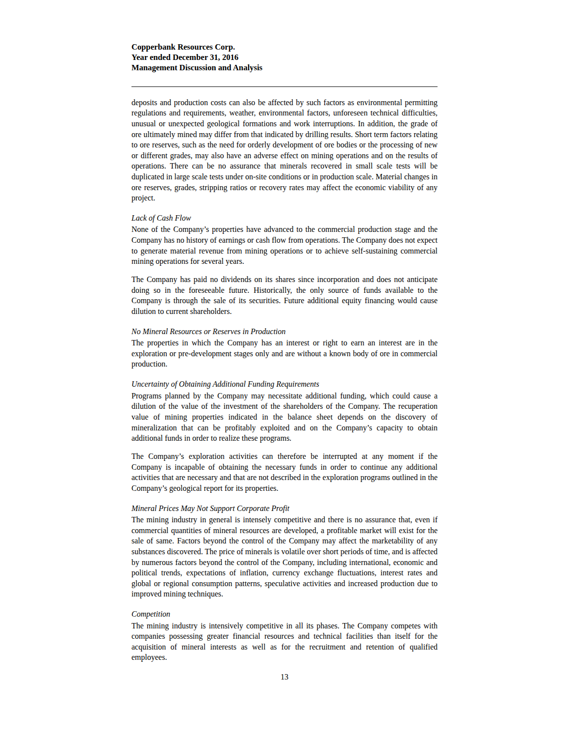Copperbank Resources Corp.
Year ended December 31, 2016
Management Discussion and Analysis
deposits and production costs can also be affected by such factors as environmental permitting regulations and requirements, weather, environmental factors, unforeseen technical difficulties, unusual or unexpected geological formations and work interruptions. In addition, the grade of ore ultimately mined may differ from that indicated by drilling results. Short term factors relating to ore reserves, such as the need for orderly development of ore bodies or the processing of new or different grades, may also have an adverse effect on mining operations and on the results of operations. There can be no assurance that minerals recovered in small scale tests will be duplicated in large scale tests under on-site conditions or in production scale. Material changes in ore reserves, grades, stripping ratios or recovery rates may affect the economic viability of any project.
Lack of Cash Flow
None of the Company’s properties have advanced to the commercial production stage and the Company has no history of earnings or cash flow from operations. The Company does not expect to generate material revenue from mining operations or to achieve self-sustaining commercial mining operations for several years.
The Company has paid no dividends on its shares since incorporation and does not anticipate doing so in the foreseeable future. Historically, the only source of funds available to the Company is through the sale of its securities. Future additional equity financing would cause dilution to current shareholders.
No Mineral Resources or Reserves in Production
The properties in which the Company has an interest or right to earn an interest are in the exploration or pre-development stages only and are without a known body of ore in commercial production.
Uncertainty of Obtaining Additional Funding Requirements
Programs planned by the Company may necessitate additional funding, which could cause a dilution of the value of the investment of the shareholders of the Company. The recuperation value of mining properties indicated in the balance sheet depends on the discovery of mineralization that can be profitably exploited and on the Company’s capacity to obtain additional funds in order to realize these programs.
The Company’s exploration activities can therefore be interrupted at any moment if the Company is incapable of obtaining the necessary funds in order to continue any additional activities that are necessary and that are not described in the exploration programs outlined in the Company’s geological report for its properties.
Mineral Prices May Not Support Corporate Profit
The mining industry in general is intensely competitive and there is no assurance that, even if commercial quantities of mineral resources are developed, a profitable market will exist for the sale of same. Factors beyond the control of the Company may affect the marketability of any substances discovered. The price of minerals is volatile over short periods of time, and is affected by numerous factors beyond the control of the Company, including international, economic and political trends, expectations of inflation, currency exchange fluctuations, interest rates and global or regional consumption patterns, speculative activities and increased production due to improved mining techniques.
Competition
The mining industry is intensively competitive in all its phases. The Company competes with companies possessing greater financial resources and technical facilities than itself for the acquisition of mineral interests as well as for the recruitment and retention of qualified employees.
13